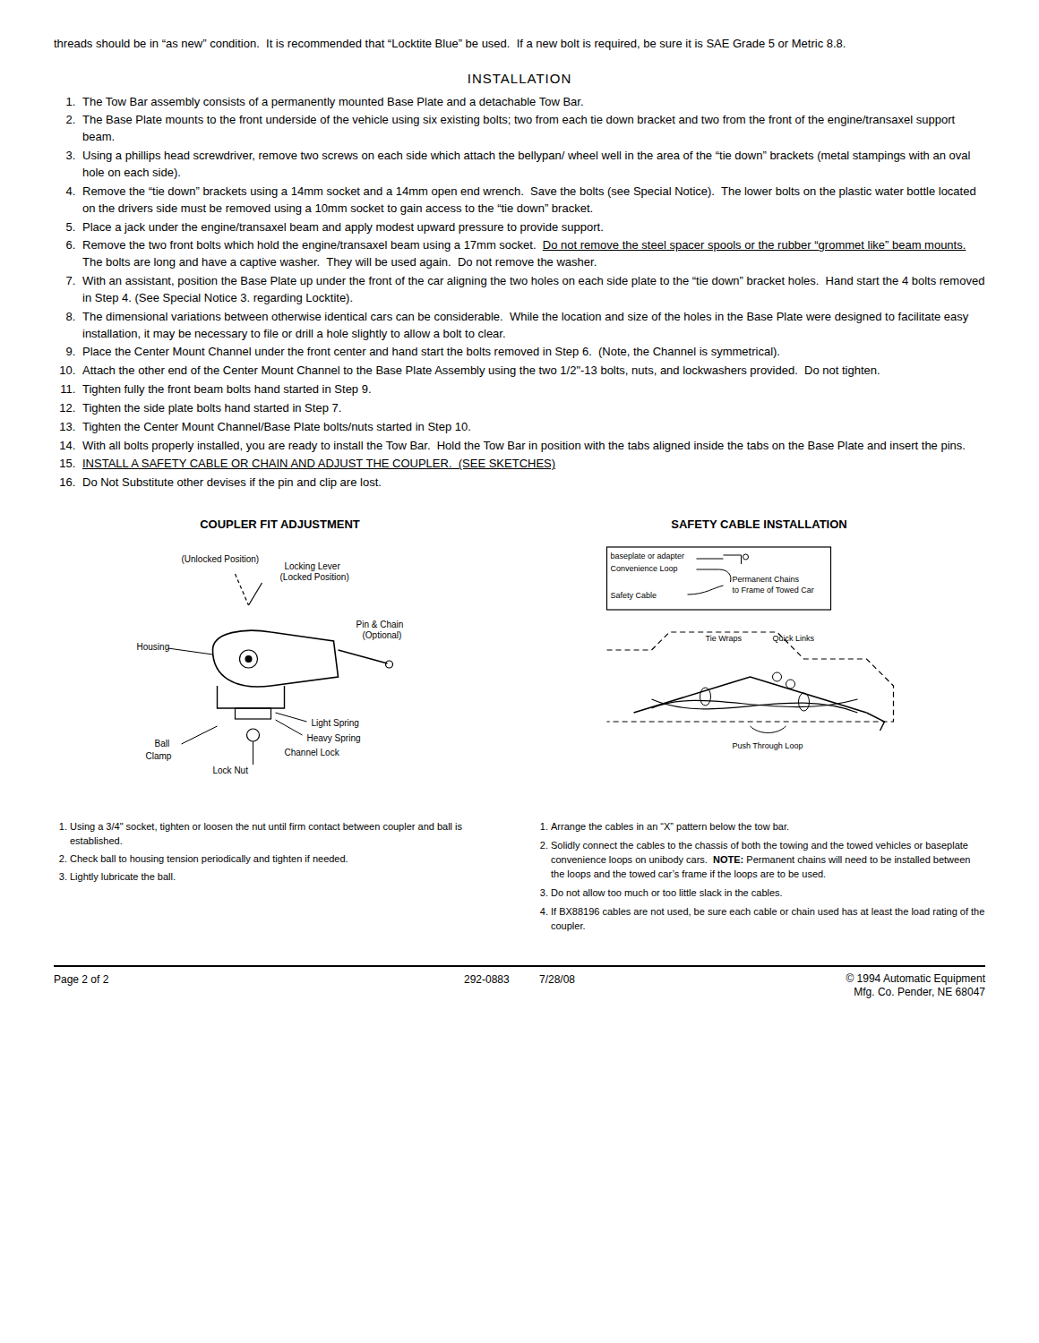threads should be in “as new” condition. It is recommended that “Locktite Blue” be used. If a new bolt is required, be sure it is SAE Grade 5 or Metric 8.8.
INSTALLATION
The Tow Bar assembly consists of a permanently mounted Base Plate and a detachable Tow Bar.
The Base Plate mounts to the front underside of the vehicle using six existing bolts; two from each tie down bracket and two from the front of the engine/transaxel support beam.
Using a phillips head screwdriver, remove two screws on each side which attach the bellypan/ wheel well in the area of the “tie down” brackets (metal stampings with an oval hole on each side).
Remove the “tie down” brackets using a 14mm socket and a 14mm open end wrench. Save the bolts (see Special Notice). The lower bolts on the plastic water bottle located on the drivers side must be removed using a 10mm socket to gain access to the “tie down” bracket.
Place a jack under the engine/transaxel beam and apply modest upward pressure to provide support.
Remove the two front bolts which hold the engine/transaxel beam using a 17mm socket. Do not remove the steel spacer spools or the rubber “grommet like” beam mounts. The bolts are long and have a captive washer. They will be used again. Do not remove the washer.
With an assistant, position the Base Plate up under the front of the car aligning the two holes on each side plate to the “tie down” bracket holes. Hand start the 4 bolts removed in Step 4. (See Special Notice 3. regarding Locktite).
The dimensional variations between otherwise identical cars can be considerable. While the location and size of the holes in the Base Plate were designed to facilitate easy installation, it may be necessary to file or drill a hole slightly to allow a bolt to clear.
Place the Center Mount Channel under the front center and hand start the bolts removed in Step 6. (Note, the Channel is symmetrical).
Attach the other end of the Center Mount Channel to the Base Plate Assembly using the two 1/2"-13 bolts, nuts, and lockwashers provided. Do not tighten.
Tighten fully the front beam bolts hand started in Step 9.
Tighten the side plate bolts hand started in Step 7.
Tighten the Center Mount Channel/Base Plate bolts/nuts started in Step 10.
With all bolts properly installed, you are ready to install the Tow Bar. Hold the Tow Bar in position with the tabs aligned inside the tabs on the Base Plate and insert the pins.
INSTALL A SAFETY CABLE OR CHAIN AND ADJUST THE COUPLER. (SEE SKETCHES)
Do Not Substitute other devises if the pin and clip are lost.
COUPLER FIT ADJUSTMENT
(Unlocked Position) Locking Lever (Locked Position) Pin & Chain (Optional) Housing Light Spring Heavy Spring Channel Lock Ball Clamp Lock Nut
Using a 3/4" socket, tighten or loosen the nut until firm contact between coupler and ball is established.
Check ball to housing tension periodically and tighten if needed.
Lightly lubricate the ball.
SAFETY CABLE INSTALLATION
baseplate or adapter Convenience Loop Safety Cable Permanent Chains to Frame of Towed Car Tie Wraps Quick Links Push Through Loop
Arrange the cables in an “X” pattern below the tow bar.
Solidly connect the cables to the chassis of both the towing and the towed vehicles or baseplate convenience loops on unibody cars. NOTE: Permanent chains will need to be installed between the loops and the towed car’s frame if the loops are to be used.
Do not allow too much or too little slack in the cables.
If BX88196 cables are not used, be sure each cable or chain used has at least the load rating of the coupler.
Page 2 of 2
292-0883 7/28/08
© 1994 Automatic Equipment Mfg. Co. Pender, NE 68047